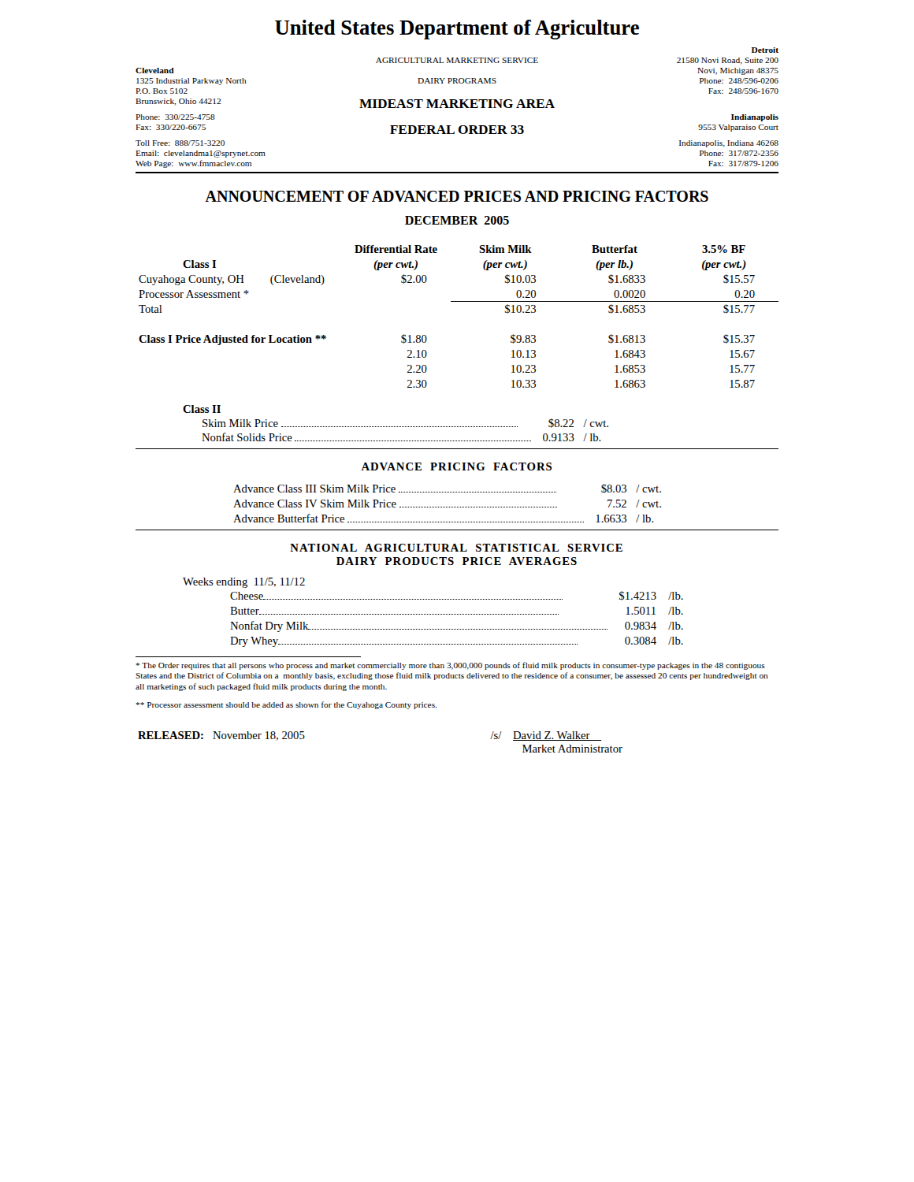United States Department of Agriculture
| | | Detroit |
| | AGRICULTURAL MARKETING SERVICE | 21580 Novi Road, Suite 200 |
| Cleveland | | Novi, Michigan 48375 |
| 1325 Industrial Parkway North | DAIRY PROGRAMS | Phone: 248/596-0206 |
| P.O. Box 5102 | | Fax: 248/596-1670 |
| Brunswick, Ohio 44212 | MIDEAST MARKETING AREA | |
| Phone: 330/225-4758 | | Indianapolis |
| Fax: 330/220-6675 | FEDERAL ORDER 33 | 9553 Valparaiso Court |
| Toll Free: 888/751-3220 | | Indianapolis, Indiana 46268 |
| Email: clevelandma1@sprynet.com | | Phone: 317/872-2356 |
| Web Page: www.fmmaclev.com | | Fax: 317/879-1206 |
ANNOUNCEMENT OF ADVANCED PRICES AND PRICING FACTORS
DECEMBER 2005
| | Differential Rate | Skim Milk | Butterfat | 3.5% BF |
| Class I | (per cwt.) | (per cwt.) | (per lb.) | (per cwt.) |
| Cuyahoga County, OH (Cleveland) | $2.00 | $10.03 | $1.6833 | $15.57 |
| Processor Assessment * | | 0.20 | 0.0020 | 0.20 |
| Total | | $10.23 | $1.6853 | $15.77 |
| Class I Price Adjusted for Location ** | $1.80 | $9.83 | $1.6813 | $15.37 |
| | 2.10 | 10.13 | 1.6843 | 15.67 |
| | 2.20 | 10.23 | 1.6853 | 15.77 |
| | 2.30 | 10.33 | 1.6863 | 15.87 |
Class II
| Skim Milk Price | $8.22 | / cwt. |
| Nonfat Solids Price | 0.9133 | / lb. |
ADVANCE PRICING FACTORS
| Advance Class III Skim Milk Price | $8.03 | / cwt. |
| Advance Class IV Skim Milk Price | 7.52 | / cwt. |
| Advance Butterfat Price | 1.6633 | / lb. |
NATIONAL AGRICULTURAL STATISTICAL SERVICE
DAIRY PRODUCTS PRICE AVERAGES
Weeks ending 11/5, 11/12
| Cheese | $1.4213 | /lb. |
| Butter | 1.5011 | /lb. |
| Nonfat Dry Milk | 0.9834 | /lb. |
| Dry Whey | 0.3084 | /lb. |
* The Order requires that all persons who process and market commercially more than 3,000,000 pounds of fluid milk products in consumer-type packages in the 48 contiguous States and the District of Columbia on a monthly basis, excluding those fluid milk products delivered to the residence of a consumer, be assessed 20 cents per hundredweight on all marketings of such packaged fluid milk products during the month.
** Processor assessment should be added as shown for the Cuyahoga County prices.
| RELEASED: November 18, 2005 | /s/ David Z. Walker Market Administrator |